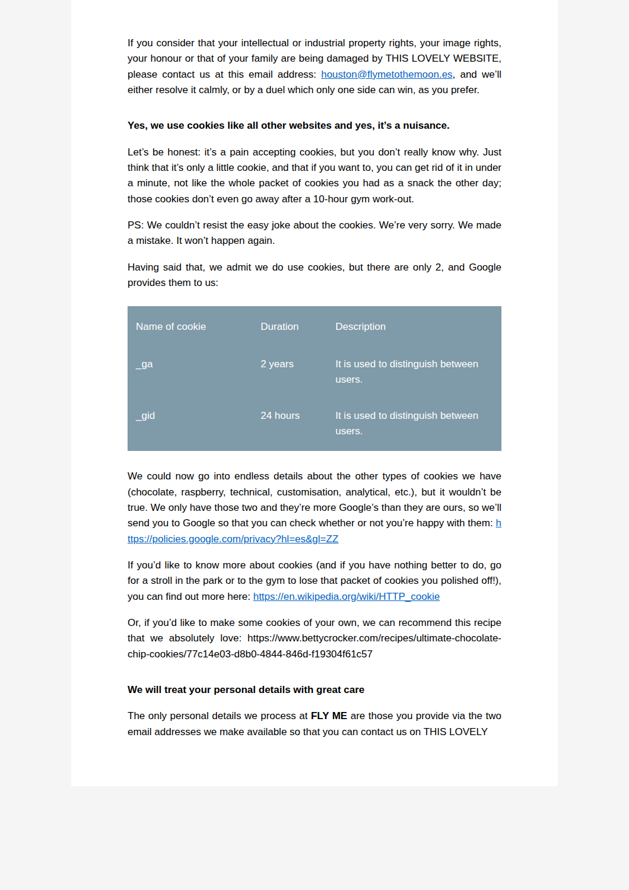If you consider that your intellectual or industrial property rights, your image rights, your honour or that of your family are being damaged by THIS LOVELY WEBSITE, please contact us at this email address: houston@flymetothemoon.es, and we’ll either resolve it calmly, or by a duel which only one side can win, as you prefer.
Yes, we use cookies like all other websites and yes, it’s a nuisance.
Let’s be honest: it’s a pain accepting cookies, but you don’t really know why. Just think that it’s only a little cookie, and that if you want to, you can get rid of it in under a minute, not like the whole packet of cookies you had as a snack the other day; those cookies don’t even go away after a 10-hour gym work-out.
PS: We couldn’t resist the easy joke about the cookies. We’re very sorry. We made a mistake. It won’t happen again.
Having said that, we admit we do use cookies, but there are only 2, and Google provides them to us:
| Name of cookie | Duration | Description |
| --- | --- | --- |
| _ga | 2 years | It is used to distinguish between users. |
| _gid | 24 hours | It is used to distinguish between users. |
We could now go into endless details about the other types of cookies we have (chocolate, raspberry, technical, customisation, analytical, etc.), but it wouldn’t be true. We only have those two and they’re more Google’s than they are ours, so we’ll send you to Google so that you can check whether or not you’re happy with them: https://policies.google.com/privacy?hl=es&gl=ZZ
If you’d like to know more about cookies (and if you have nothing better to do, go for a stroll in the park or to the gym to lose that packet of cookies you polished off!), you can find out more here: https://en.wikipedia.org/wiki/HTTP_cookie
Or, if you’d like to make some cookies of your own, we can recommend this recipe that we absolutely love: https://www.bettycrocker.com/recipes/ultimate-chocolate-chip-cookies/77c14e03-d8b0-4844-846d-f19304f61c57
We will treat your personal details with great care
The only personal details we process at FLY ME are those you provide via the two email addresses we make available so that you can contact us on THIS LOVELY